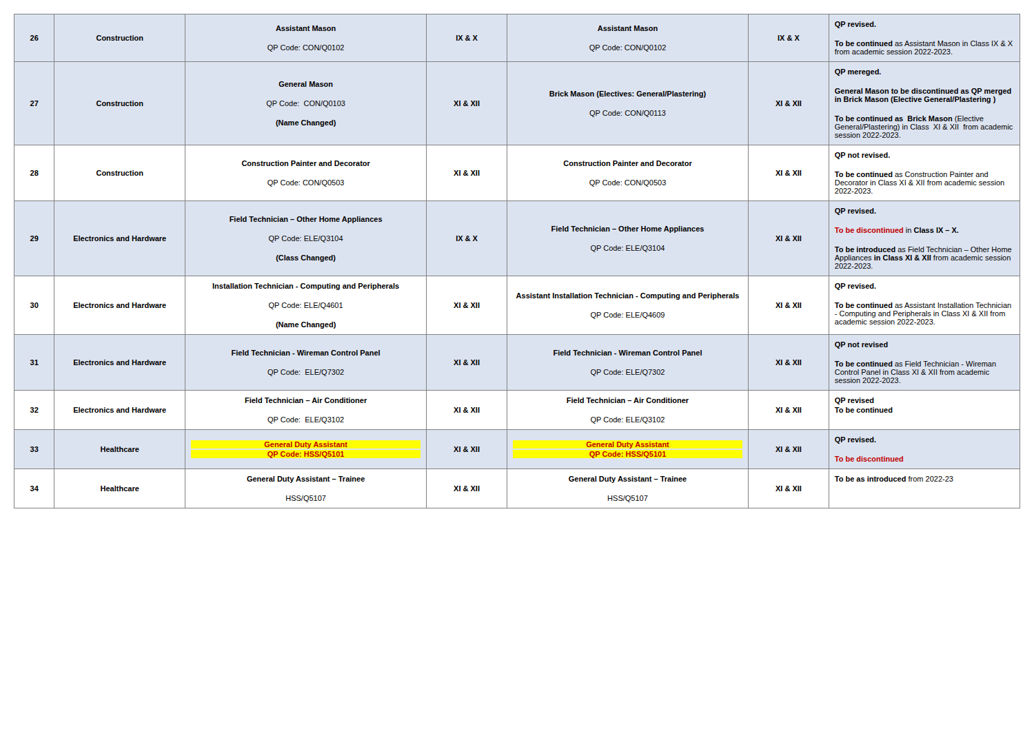| 26 | Construction | Assistant Mason QP Code: CON/Q0102 | IX & X | Assistant Mason QP Code: CON/Q0102 | IX & X | QP revised. To be continued as Assistant Mason in Class IX & X from academic session 2022-2023. |
| 27 | Construction | General Mason QP Code: CON/Q0103 (Name Changed) | XI & XII | Brick Mason (Electives: General/Plastering) QP Code: CON/Q0113 | XI & XII | QP mereged. General Mason to be discontinued as QP merged in Brick Mason (Elective General/Plastering ) To be continued as Brick Mason (Elective General/Plastering) in Class XI & XII from academic session 2022-2023. |
| 28 | Construction | Construction Painter and Decorator QP Code: CON/Q0503 | XI & XII | Construction Painter and Decorator QP Code: CON/Q0503 | XI & XII | QP not revised. To be continued as Construction Painter and Decorator in Class XI & XII from academic session 2022-2023. |
| 29 | Electronics and Hardware | Field Technician – Other Home Appliances QP Code: ELE/Q3104 (Class Changed) | IX & X | Field Technician – Other Home Appliances QP Code: ELE/Q3104 | XI & XII | QP revised. To be discontinued in Class IX – X. To be introduced as Field Technician – Other Home Appliances in Class XI & XII from academic session 2022-2023. |
| 30 | Electronics and Hardware | Installation Technician - Computing and Peripherals QP Code: ELE/Q4601 (Name Changed) | XI & XII | Assistant Installation Technician - Computing and Peripherals QP Code: ELE/Q4609 | XI & XII | QP revised. To be continued as Assistant Installation Technician - Computing and Peripherals in Class XI & XII from academic session 2022-2023. |
| 31 | Electronics and Hardware | Field Technician - Wireman Control Panel QP Code: ELE/Q7302 | XI & XII | Field Technician - Wireman Control Panel QP Code: ELE/Q7302 | XI & XII | QP not revised To be continued as Field Technician - Wireman Control Panel in Class XI & XII from academic session 2022-2023. |
| 32 | Electronics and Hardware | Field Technician – Air Conditioner QP Code: ELE/Q3102 | XI & XII | Field Technician – Air Conditioner QP Code: ELE/Q3102 | XI & XII | QP revised To be continued |
| 33 | Healthcare | General Duty Assistant QP Code: HSS/Q5101 | XI & XII | General Duty Assistant QP Code: HSS/Q5101 | XI & XII | QP revised. To be discontinued |
| 34 | Healthcare | General Duty Assistant – Trainee HSS/Q5107 | XI & XII | General Duty Assistant – Trainee HSS/Q5107 | XI & XII | To be as introduced from 2022-23 |